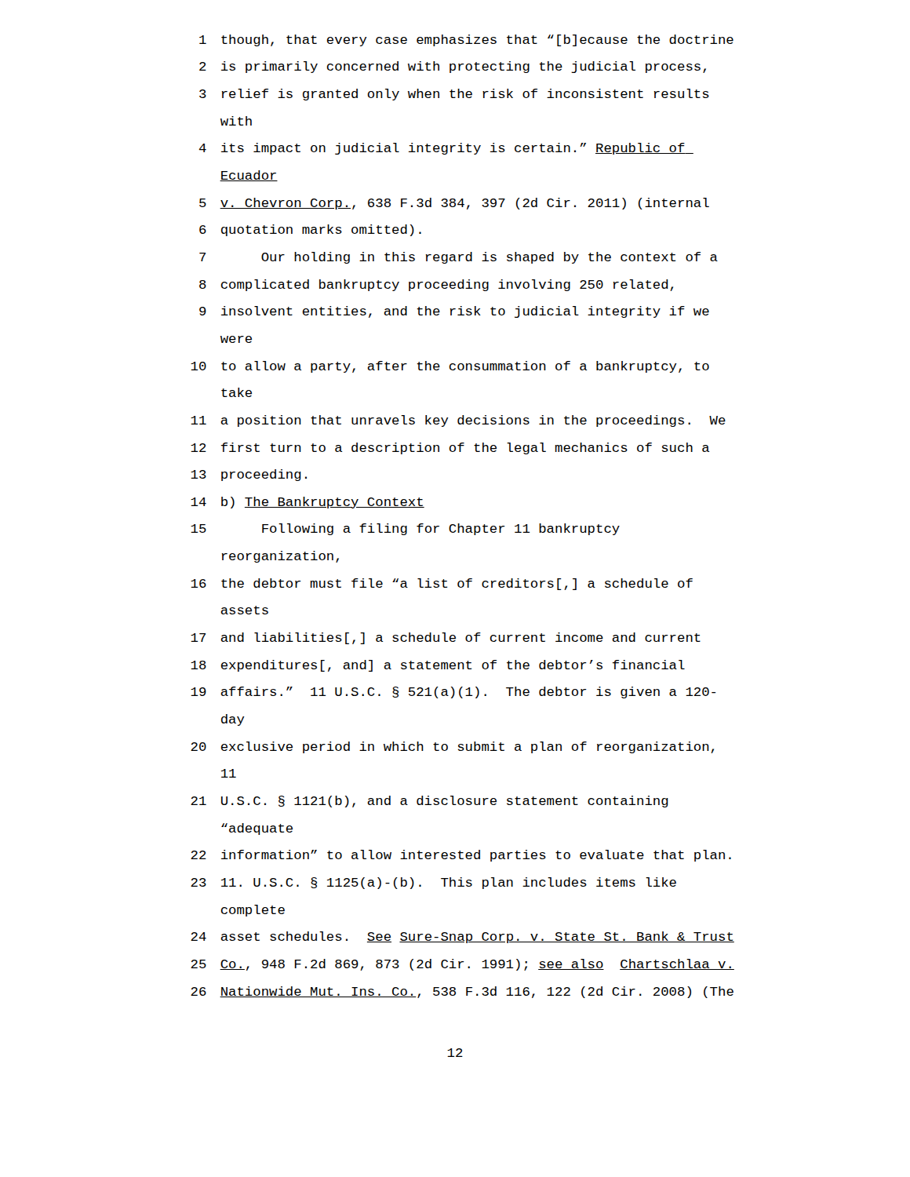though, that every case emphasizes that “[b]ecause the doctrine
is primarily concerned with protecting the judicial process,
relief is granted only when the risk of inconsistent results with
its impact on judicial integrity is certain.” Republic of Ecuador
v. Chevron Corp., 638 F.3d 384, 397 (2d Cir. 2011) (internal
quotation marks omitted).
Our holding in this regard is shaped by the context of a
complicated bankruptcy proceeding involving 250 related,
insolvent entities, and the risk to judicial integrity if we were
to allow a party, after the consummation of a bankruptcy, to take
a position that unravels key decisions in the proceedings. We
first turn to a description of the legal mechanics of such a
proceeding.
b) The Bankruptcy Context
Following a filing for Chapter 11 bankruptcy reorganization,
the debtor must file “a list of creditors[,] a schedule of assets
and liabilities[,] a schedule of current income and current
expenditures[, and] a statement of the debtor’s financial
affairs.” 11 U.S.C. § 521(a)(1). The debtor is given a 120-day
exclusive period in which to submit a plan of reorganization, 11
U.S.C. § 1121(b), and a disclosure statement containing “adequate
information” to allow interested parties to evaluate that plan.
11. U.S.C. § 1125(a)-(b). This plan includes items like complete
asset schedules. See Sure-Snap Corp. v. State St. Bank & Trust
Co., 948 F.2d 869, 873 (2d Cir. 1991); see also Chartschlaa v.
Nationwide Mut. Ins. Co., 538 F.3d 116, 122 (2d Cir. 2008) (The
12